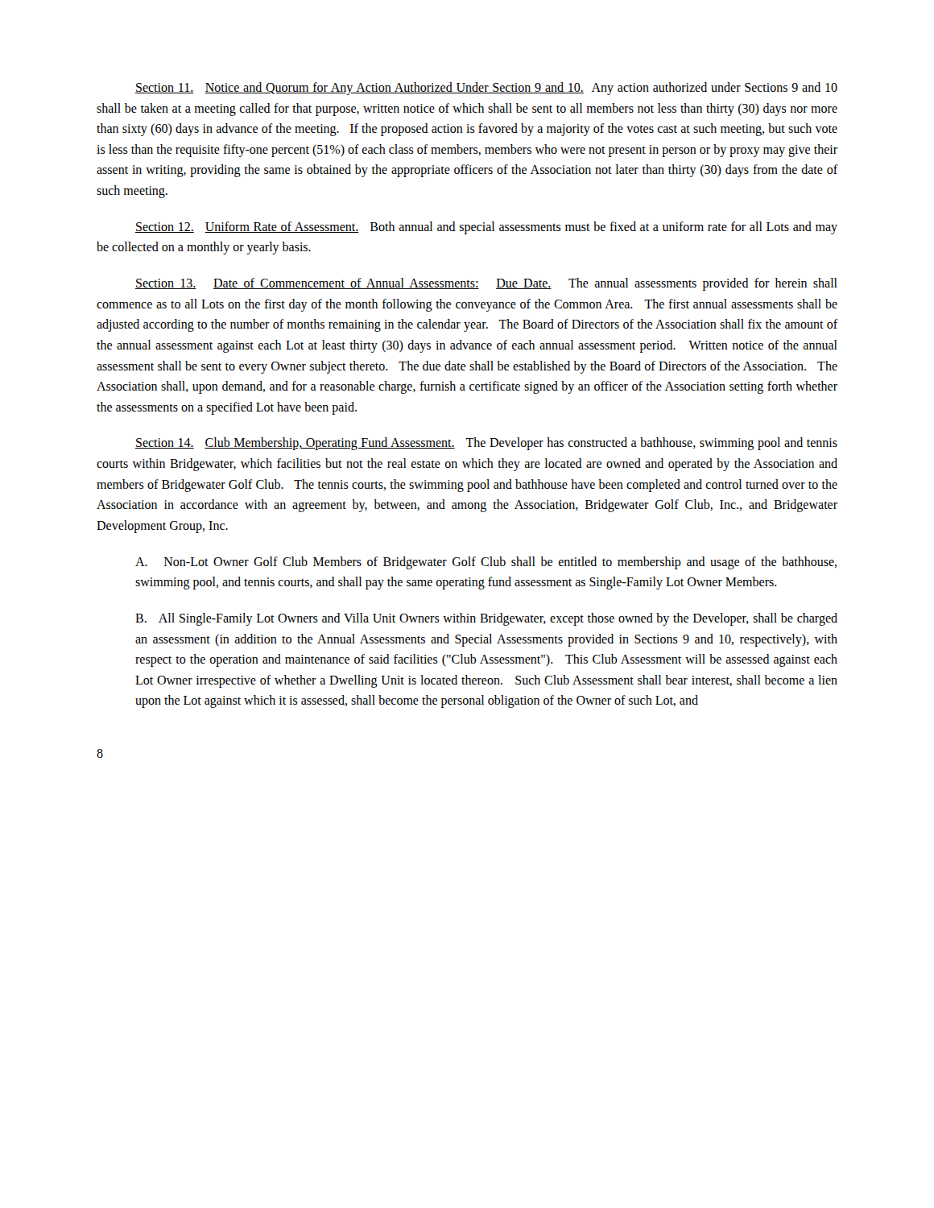Section 11. Notice and Quorum for Any Action Authorized Under Section 9 and 10. Any action authorized under Sections 9 and 10 shall be taken at a meeting called for that purpose, written notice of which shall be sent to all members not less than thirty (30) days nor more than sixty (60) days in advance of the meeting. If the proposed action is favored by a majority of the votes cast at such meeting, but such vote is less than the requisite fifty-one percent (51%) of each class of members, members who were not present in person or by proxy may give their assent in writing, providing the same is obtained by the appropriate officers of the Association not later than thirty (30) days from the date of such meeting.
Section 12. Uniform Rate of Assessment. Both annual and special assessments must be fixed at a uniform rate for all Lots and may be collected on a monthly or yearly basis.
Section 13. Date of Commencement of Annual Assessments: Due Date. The annual assessments provided for herein shall commence as to all Lots on the first day of the month following the conveyance of the Common Area. The first annual assessments shall be adjusted according to the number of months remaining in the calendar year. The Board of Directors of the Association shall fix the amount of the annual assessment against each Lot at least thirty (30) days in advance of each annual assessment period. Written notice of the annual assessment shall be sent to every Owner subject thereto. The due date shall be established by the Board of Directors of the Association. The Association shall, upon demand, and for a reasonable charge, furnish a certificate signed by an officer of the Association setting forth whether the assessments on a specified Lot have been paid.
Section 14. Club Membership, Operating Fund Assessment. The Developer has constructed a bathhouse, swimming pool and tennis courts within Bridgewater, which facilities but not the real estate on which they are located are owned and operated by the Association and members of Bridgewater Golf Club. The tennis courts, the swimming pool and bathhouse have been completed and control turned over to the Association in accordance with an agreement by, between, and among the Association, Bridgewater Golf Club, Inc., and Bridgewater Development Group, Inc.
A. Non-Lot Owner Golf Club Members of Bridgewater Golf Club shall be entitled to membership and usage of the bathhouse, swimming pool, and tennis courts, and shall pay the same operating fund assessment as Single-Family Lot Owner Members.
B. All Single-Family Lot Owners and Villa Unit Owners within Bridgewater, except those owned by the Developer, shall be charged an assessment (in addition to the Annual Assessments and Special Assessments provided in Sections 9 and 10, respectively), with respect to the operation and maintenance of said facilities ("Club Assessment"). This Club Assessment will be assessed against each Lot Owner irrespective of whether a Dwelling Unit is located thereon. Such Club Assessment shall bear interest, shall become a lien upon the Lot against which it is assessed, shall become the personal obligation of the Owner of such Lot, and
8